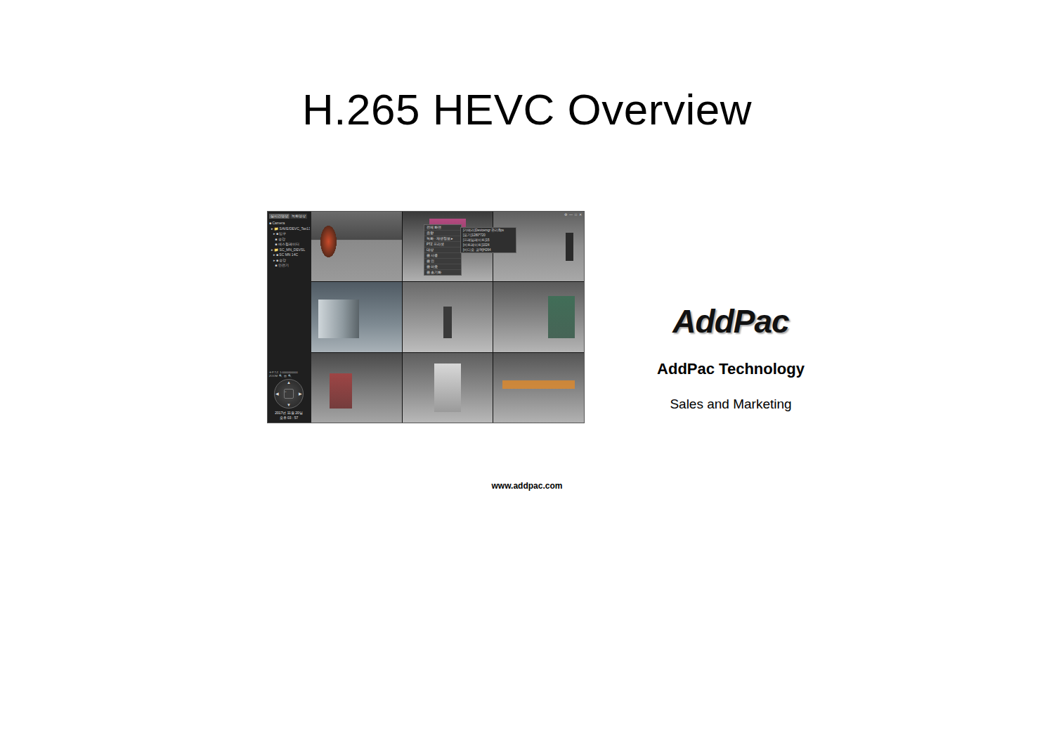H.265 HEVC Overview
실시간영상 녹화영상
■ Camera
▸ 📁 SAVE/DEVC_Tax13
▸ ■ 입구
■ 승강
■ 에스컬레이터
▸ 📁 SC_MN_DEVSL
▸ ■ SC MN 14C
▸ ■ 승강
■ 안전기
✛ P.T.Z. 1:0000000000
ZOOM🔍▤🔍
▲ ▼ ◀ ▶ ⌂
2017년 11월 20일
오후 03 : 57
⚙—□✕
전체 화면
음향
녹화 · 재생정보 ▸
PTZ 프리셋
대상
줌 사용
줌 인
줌 아웃
줌 초기화
[카메라]Devicemgr 관리Bps
[포기]1280*720
[프레임레이트]15
[비트레이트]1024
[비디오 코덱]H264
AddPac
AddPac Technology
Sales and Marketing
www.addpac.com